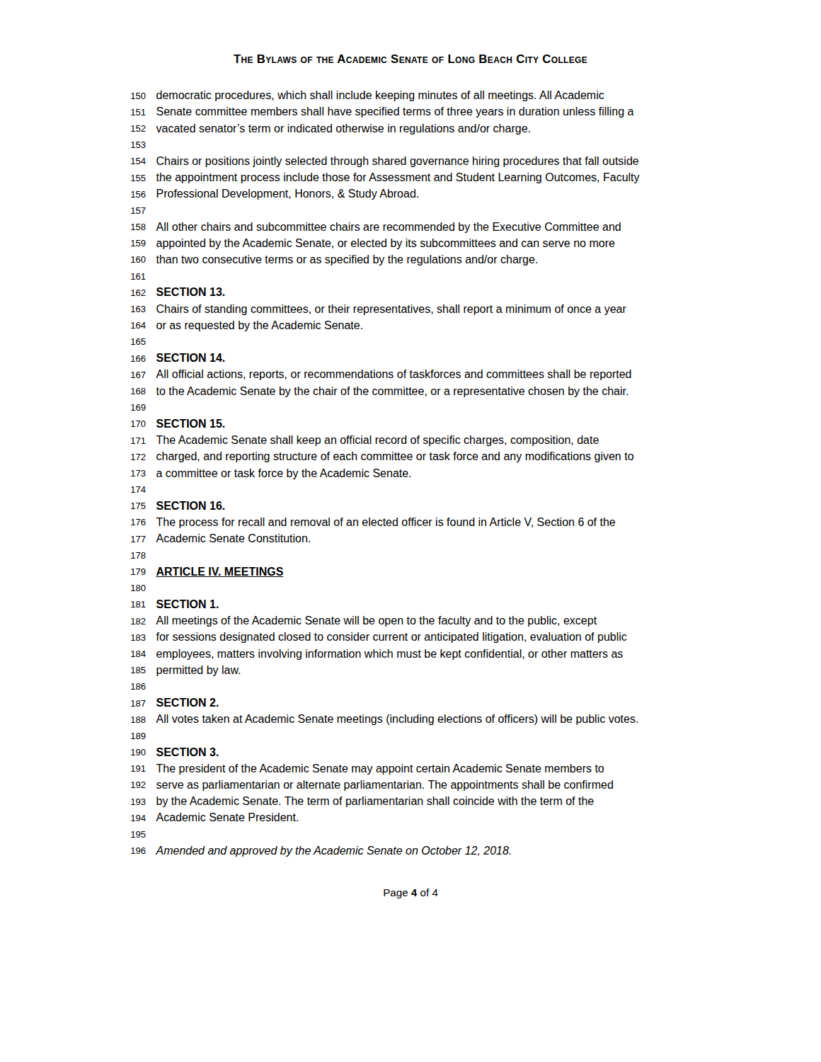The Bylaws of the Academic Senate of Long Beach City College
150
democratic procedures, which shall include keeping minutes of all meetings. All Academic
151
Senate committee members shall have specified terms of three years in duration unless filling a
152
vacated senator’s term or indicated otherwise in regulations and/or charge.
153
154
Chairs or positions jointly selected through shared governance hiring procedures that fall outside
155
the appointment process include those for Assessment and Student Learning Outcomes, Faculty
156
Professional Development, Honors, & Study Abroad.
157
158
All other chairs and subcommittee chairs are recommended by the Executive Committee and
159
appointed by the Academic Senate, or elected by its subcommittees and can serve no more
160
than two consecutive terms or as specified by the regulations and/or charge.
161
162
SECTION 13.
163
Chairs of standing committees, or their representatives, shall report a minimum of once a year
164
or as requested by the Academic Senate.
165
166
SECTION 14.
167
All official actions, reports, or recommendations of taskforces and committees shall be reported
168
to the Academic Senate by the chair of the committee, or a representative chosen by the chair.
169
170
SECTION 15.
171
The Academic Senate shall keep an official record of specific charges, composition, date
172
charged, and reporting structure of each committee or task force and any modifications given to
173
a committee or task force by the Academic Senate.
174
175
SECTION 16.
176
The process for recall and removal of an elected officer is found in Article V, Section 6 of the
177
Academic Senate Constitution.
178
179
ARTICLE IV. MEETINGS
180
181
SECTION 1.
182
All meetings of the Academic Senate will be open to the faculty and to the public, except
183
for sessions designated closed to consider current or anticipated litigation, evaluation of public
184
employees, matters involving information which must be kept confidential, or other matters as
185
permitted by law.
186
187
SECTION 2.
188
All votes taken at Academic Senate meetings (including elections of officers) will be public votes.
189
190
SECTION 3.
191
The president of the Academic Senate may appoint certain Academic Senate members to
192
serve as parliamentarian or alternate parliamentarian. The appointments shall be confirmed
193
by the Academic Senate. The term of parliamentarian shall coincide with the term of the
194
Academic Senate President.
195
196
Amended and approved by the Academic Senate on October 12, 2018.
Page 4 of 4